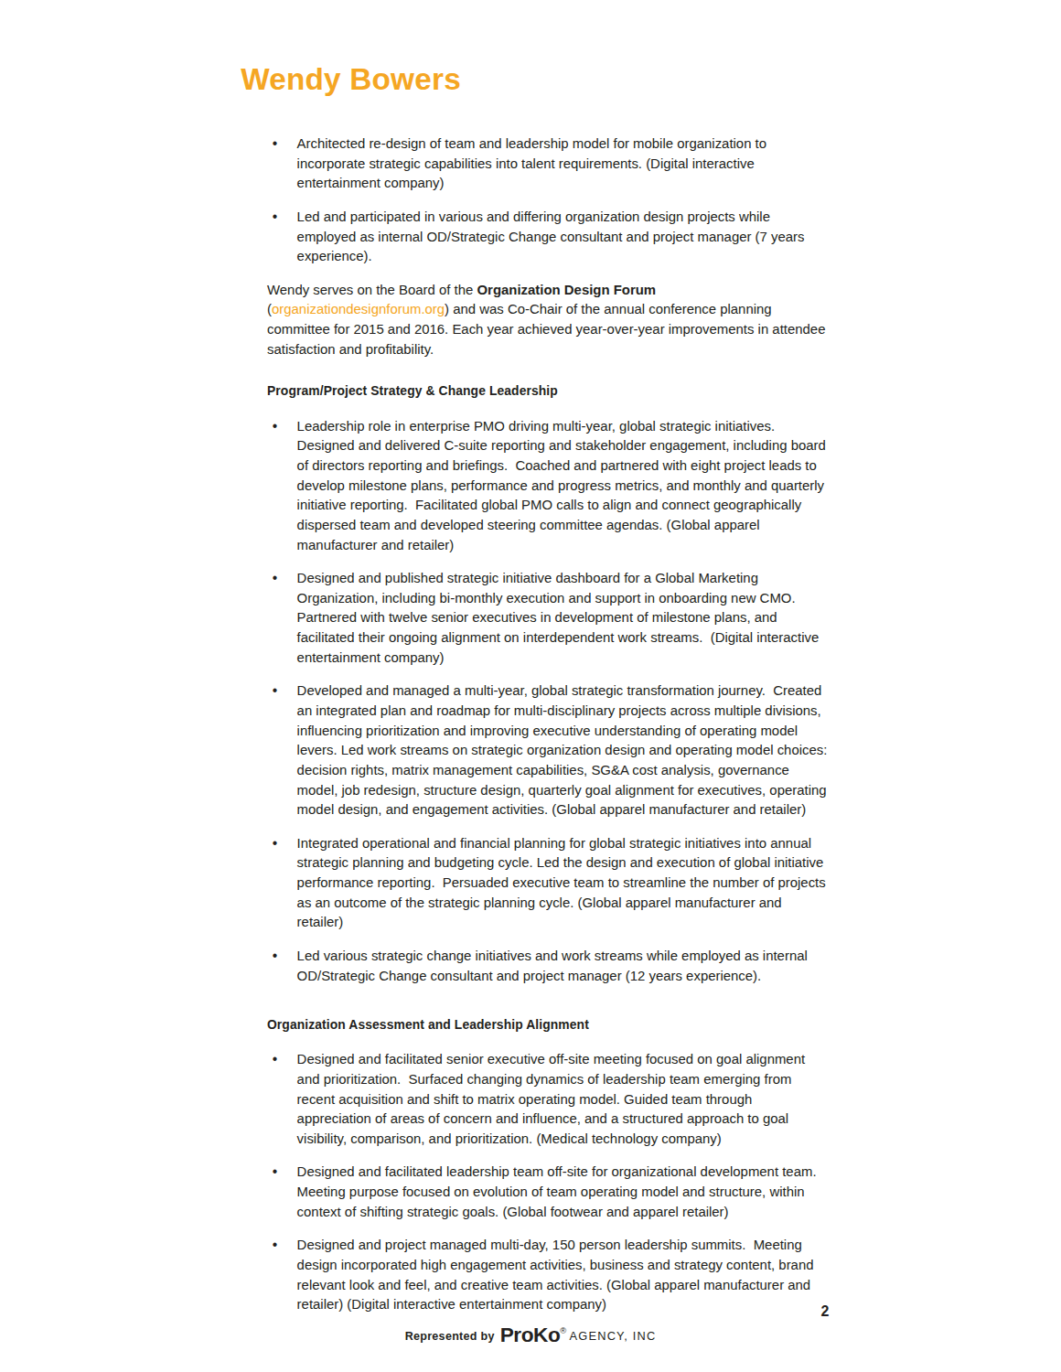Wendy Bowers
Architected re-design of team and leadership model for mobile organization to incorporate strategic capabilities into talent requirements. (Digital interactive entertainment company)
Led and participated in various and differing organization design projects while employed as internal OD/Strategic Change consultant and project manager (7 years experience).
Wendy serves on the Board of the Organization Design Forum (organizationdesignforum.org) and was Co-Chair of the annual conference planning committee for 2015 and 2016. Each year achieved year-over-year improvements in attendee satisfaction and profitability.
Program/Project Strategy & Change Leadership
Leadership role in enterprise PMO driving multi-year, global strategic initiatives. Designed and delivered C-suite reporting and stakeholder engagement, including board of directors reporting and briefings. Coached and partnered with eight project leads to develop milestone plans, performance and progress metrics, and monthly and quarterly initiative reporting. Facilitated global PMO calls to align and connect geographically dispersed team and developed steering committee agendas. (Global apparel manufacturer and retailer)
Designed and published strategic initiative dashboard for a Global Marketing Organization, including bi-monthly execution and support in onboarding new CMO. Partnered with twelve senior executives in development of milestone plans, and facilitated their ongoing alignment on interdependent work streams. (Digital interactive entertainment company)
Developed and managed a multi-year, global strategic transformation journey. Created an integrated plan and roadmap for multi-disciplinary projects across multiple divisions, influencing prioritization and improving executive understanding of operating model levers. Led work streams on strategic organization design and operating model choices: decision rights, matrix management capabilities, SG&A cost analysis, governance model, job redesign, structure design, quarterly goal alignment for executives, operating model design, and engagement activities. (Global apparel manufacturer and retailer)
Integrated operational and financial planning for global strategic initiatives into annual strategic planning and budgeting cycle. Led the design and execution of global initiative performance reporting. Persuaded executive team to streamline the number of projects as an outcome of the strategic planning cycle. (Global apparel manufacturer and retailer)
Led various strategic change initiatives and work streams while employed as internal OD/Strategic Change consultant and project manager (12 years experience).
Organization Assessment and Leadership Alignment
Designed and facilitated senior executive off-site meeting focused on goal alignment and prioritization. Surfaced changing dynamics of leadership team emerging from recent acquisition and shift to matrix operating model. Guided team through appreciation of areas of concern and influence, and a structured approach to goal visibility, comparison, and prioritization. (Medical technology company)
Designed and facilitated leadership team off-site for organizational development team. Meeting purpose focused on evolution of team operating model and structure, within context of shifting strategic goals. (Global footwear and apparel retailer)
Designed and project managed multi-day, 150 person leadership summits. Meeting design incorporated high engagement activities, business and strategy content, brand relevant look and feel, and creative team activities. (Global apparel manufacturer and retailer) (Digital interactive entertainment company)
2
Represented by ProKo®AGENCY, INC